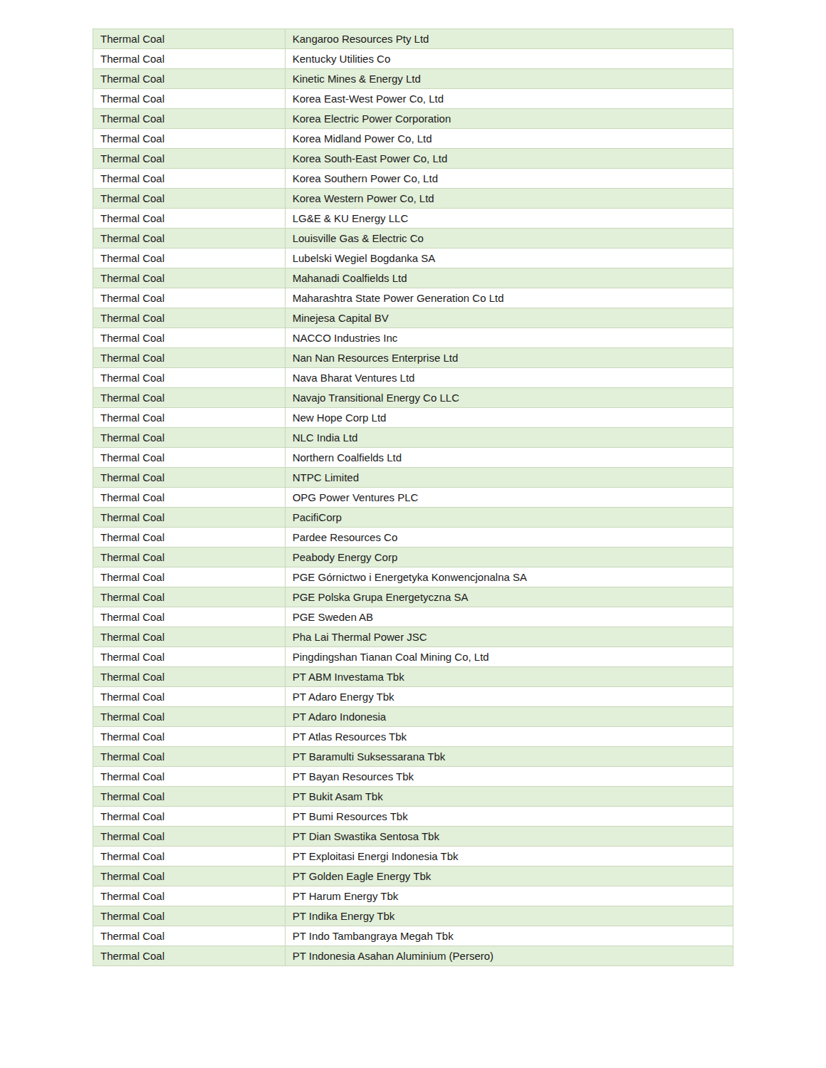| Thermal Coal | Kangaroo Resources Pty Ltd |
| Thermal Coal | Kentucky Utilities Co |
| Thermal Coal | Kinetic Mines & Energy Ltd |
| Thermal Coal | Korea East-West Power Co, Ltd |
| Thermal Coal | Korea Electric Power Corporation |
| Thermal Coal | Korea Midland Power Co, Ltd |
| Thermal Coal | Korea South-East Power Co, Ltd |
| Thermal Coal | Korea Southern Power Co, Ltd |
| Thermal Coal | Korea Western Power Co, Ltd |
| Thermal Coal | LG&E & KU Energy LLC |
| Thermal Coal | Louisville Gas & Electric Co |
| Thermal Coal | Lubelski Wegiel Bogdanka SA |
| Thermal Coal | Mahanadi Coalfields Ltd |
| Thermal Coal | Maharashtra State Power Generation Co Ltd |
| Thermal Coal | Minejesa Capital BV |
| Thermal Coal | NACCO Industries Inc |
| Thermal Coal | Nan Nan Resources Enterprise Ltd |
| Thermal Coal | Nava Bharat Ventures Ltd |
| Thermal Coal | Navajo Transitional Energy Co LLC |
| Thermal Coal | New Hope Corp Ltd |
| Thermal Coal | NLC India Ltd |
| Thermal Coal | Northern Coalfields Ltd |
| Thermal Coal | NTPC Limited |
| Thermal Coal | OPG Power Ventures PLC |
| Thermal Coal | PacifiCorp |
| Thermal Coal | Pardee Resources Co |
| Thermal Coal | Peabody Energy Corp |
| Thermal Coal | PGE Górnictwo i Energetyka Konwencjonalna SA |
| Thermal Coal | PGE Polska Grupa Energetyczna SA |
| Thermal Coal | PGE Sweden AB |
| Thermal Coal | Pha Lai Thermal Power JSC |
| Thermal Coal | Pingdingshan Tianan Coal Mining Co, Ltd |
| Thermal Coal | PT ABM Investama Tbk |
| Thermal Coal | PT Adaro Energy Tbk |
| Thermal Coal | PT Adaro Indonesia |
| Thermal Coal | PT Atlas Resources Tbk |
| Thermal Coal | PT Baramulti Suksessarana Tbk |
| Thermal Coal | PT Bayan Resources Tbk |
| Thermal Coal | PT Bukit Asam Tbk |
| Thermal Coal | PT Bumi Resources Tbk |
| Thermal Coal | PT Dian Swastika Sentosa Tbk |
| Thermal Coal | PT Exploitasi Energi Indonesia Tbk |
| Thermal Coal | PT Golden Eagle Energy Tbk |
| Thermal Coal | PT Harum Energy Tbk |
| Thermal Coal | PT Indika Energy Tbk |
| Thermal Coal | PT Indo Tambangraya Megah Tbk |
| Thermal Coal | PT Indonesia Asahan Aluminium (Persero) |